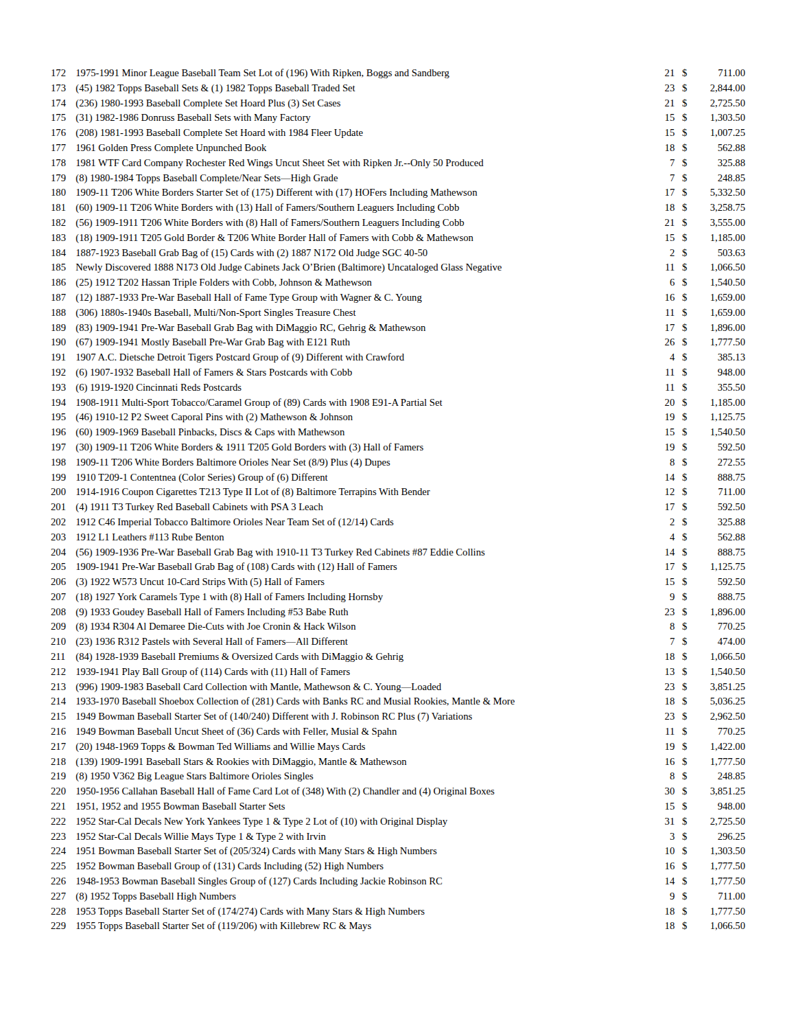| 172 | 1975-1991 Minor League Baseball Team Set Lot of (196) With Ripken, Boggs and Sandberg | 21 | $ | 711.00 |
| 173 | (45) 1982 Topps Baseball Sets & (1) 1982 Topps Baseball Traded Set | 23 | $ | 2,844.00 |
| 174 | (236) 1980-1993 Baseball Complete Set Hoard Plus (3) Set Cases | 21 | $ | 2,725.50 |
| 175 | (31) 1982-1986 Donruss Baseball Sets with Many Factory | 15 | $ | 1,303.50 |
| 176 | (208) 1981-1993 Baseball Complete Set Hoard with 1984 Fleer Update | 15 | $ | 1,007.25 |
| 177 | 1961 Golden Press Complete Unpunched Book | 18 | $ | 562.88 |
| 178 | 1981 WTF Card Company Rochester Red Wings Uncut Sheet Set with Ripken Jr.--Only 50 Produced | 7 | $ | 325.88 |
| 179 | (8) 1980-1984 Topps Baseball Complete/Near Sets—High Grade | 7 | $ | 248.85 |
| 180 | 1909-11 T206 White Borders Starter Set of (175) Different with (17) HOFers Including Mathewson | 17 | $ | 5,332.50 |
| 181 | (60) 1909-11 T206 White Borders with (13) Hall of Famers/Southern Leaguers Including Cobb | 18 | $ | 3,258.75 |
| 182 | (56) 1909-1911 T206 White Borders with (8) Hall of Famers/Southern Leaguers Including Cobb | 21 | $ | 3,555.00 |
| 183 | (18) 1909-1911 T205 Gold Border & T206 White Border Hall of Famers with Cobb & Mathewson | 15 | $ | 1,185.00 |
| 184 | 1887-1923 Baseball Grab Bag of (15) Cards with (2) 1887 N172 Old Judge SGC 40-50 | 2 | $ | 503.63 |
| 185 | Newly Discovered 1888 N173 Old Judge Cabinets Jack O’Brien (Baltimore) Uncataloged Glass Negative | 11 | $ | 1,066.50 |
| 186 | (25) 1912 T202 Hassan Triple Folders with Cobb, Johnson & Mathewson | 6 | $ | 1,540.50 |
| 187 | (12) 1887-1933 Pre-War Baseball Hall of Fame Type Group with Wagner & C. Young | 16 | $ | 1,659.00 |
| 188 | (306) 1880s-1940s Baseball, Multi/Non-Sport Singles Treasure Chest | 11 | $ | 1,659.00 |
| 189 | (83) 1909-1941 Pre-War Baseball Grab Bag with DiMaggio RC, Gehrig & Mathewson | 17 | $ | 1,896.00 |
| 190 | (67) 1909-1941 Mostly Baseball Pre-War Grab Bag with E121 Ruth | 26 | $ | 1,777.50 |
| 191 | 1907 A.C. Dietsche Detroit Tigers Postcard Group of (9) Different with Crawford | 4 | $ | 385.13 |
| 192 | (6) 1907-1932 Baseball Hall of Famers & Stars Postcards with Cobb | 11 | $ | 948.00 |
| 193 | (6) 1919-1920 Cincinnati Reds Postcards | 11 | $ | 355.50 |
| 194 | 1908-1911 Multi-Sport Tobacco/Caramel Group of (89) Cards with 1908 E91-A Partial Set | 20 | $ | 1,185.00 |
| 195 | (46) 1910-12 P2 Sweet Caporal Pins with (2) Mathewson & Johnson | 19 | $ | 1,125.75 |
| 196 | (60) 1909-1969 Baseball Pinbacks, Discs & Caps with Mathewson | 15 | $ | 1,540.50 |
| 197 | (30) 1909-11 T206 White Borders & 1911 T205 Gold Borders with (3) Hall of Famers | 19 | $ | 592.50 |
| 198 | 1909-11 T206 White Borders Baltimore Orioles Near Set (8/9) Plus (4) Dupes | 8 | $ | 272.55 |
| 199 | 1910 T209-1 Contentnea (Color Series) Group of (6) Different | 14 | $ | 888.75 |
| 200 | 1914-1916 Coupon Cigarettes T213 Type II Lot of (8) Baltimore Terrapins With Bender | 12 | $ | 711.00 |
| 201 | (4) 1911 T3 Turkey Red Baseball Cabinets with PSA 3 Leach | 17 | $ | 592.50 |
| 202 | 1912 C46 Imperial Tobacco Baltimore Orioles Near Team Set of (12/14) Cards | 2 | $ | 325.88 |
| 203 | 1912 L1 Leathers #113 Rube Benton | 4 | $ | 562.88 |
| 204 | (56) 1909-1936 Pre-War Baseball Grab Bag with 1910-11 T3 Turkey Red Cabinets #87 Eddie Collins | 14 | $ | 888.75 |
| 205 | 1909-1941 Pre-War Baseball Grab Bag of (108) Cards with (12) Hall of Famers | 17 | $ | 1,125.75 |
| 206 | (3) 1922 W573 Uncut 10-Card Strips With (5) Hall of Famers | 15 | $ | 592.50 |
| 207 | (18) 1927 York Caramels Type 1 with (8) Hall of Famers Including Hornsby | 9 | $ | 888.75 |
| 208 | (9) 1933 Goudey Baseball Hall of Famers Including #53 Babe Ruth | 23 | $ | 1,896.00 |
| 209 | (8) 1934 R304 Al Demaree Die-Cuts with Joe Cronin & Hack Wilson | 8 | $ | 770.25 |
| 210 | (23) 1936 R312 Pastels with Several Hall of Famers—All Different | 7 | $ | 474.00 |
| 211 | (84) 1928-1939 Baseball Premiums & Oversized Cards with DiMaggio & Gehrig | 18 | $ | 1,066.50 |
| 212 | 1939-1941 Play Ball Group of (114) Cards with (11) Hall of Famers | 13 | $ | 1,540.50 |
| 213 | (996) 1909-1983 Baseball Card Collection with Mantle, Mathewson & C. Young—Loaded | 23 | $ | 3,851.25 |
| 214 | 1933-1970 Baseball Shoebox Collection of (281) Cards with Banks RC and Musial Rookies, Mantle & More | 18 | $ | 5,036.25 |
| 215 | 1949 Bowman Baseball Starter Set of (140/240) Different with J. Robinson RC Plus (7) Variations | 23 | $ | 2,962.50 |
| 216 | 1949 Bowman Baseball Uncut Sheet of (36) Cards with Feller, Musial & Spahn | 11 | $ | 770.25 |
| 217 | (20) 1948-1969 Topps & Bowman Ted Williams and Willie Mays Cards | 19 | $ | 1,422.00 |
| 218 | (139) 1909-1991 Baseball Stars & Rookies with DiMaggio, Mantle & Mathewson | 16 | $ | 1,777.50 |
| 219 | (8) 1950 V362 Big League Stars Baltimore Orioles Singles | 8 | $ | 248.85 |
| 220 | 1950-1956 Callahan Baseball Hall of Fame Card Lot of (348) With (2) Chandler and (4) Original Boxes | 30 | $ | 3,851.25 |
| 221 | 1951, 1952 and 1955 Bowman Baseball Starter Sets | 15 | $ | 948.00 |
| 222 | 1952 Star-Cal Decals New York Yankees Type 1 & Type 2 Lot of (10) with Original Display | 31 | $ | 2,725.50 |
| 223 | 1952 Star-Cal Decals Willie Mays Type 1 & Type 2 with Irvin | 3 | $ | 296.25 |
| 224 | 1951 Bowman Baseball Starter Set of (205/324) Cards with Many Stars & High Numbers | 10 | $ | 1,303.50 |
| 225 | 1952 Bowman Baseball Group of (131) Cards Including (52) High Numbers | 16 | $ | 1,777.50 |
| 226 | 1948-1953 Bowman Baseball Singles Group of (127) Cards Including Jackie Robinson RC | 14 | $ | 1,777.50 |
| 227 | (8) 1952 Topps Baseball High Numbers | 9 | $ | 711.00 |
| 228 | 1953 Topps Baseball Starter Set of (174/274) Cards with Many Stars & High Numbers | 18 | $ | 1,777.50 |
| 229 | 1955 Topps Baseball Starter Set of (119/206) with Killebrew RC & Mays | 18 | $ | 1,066.50 |